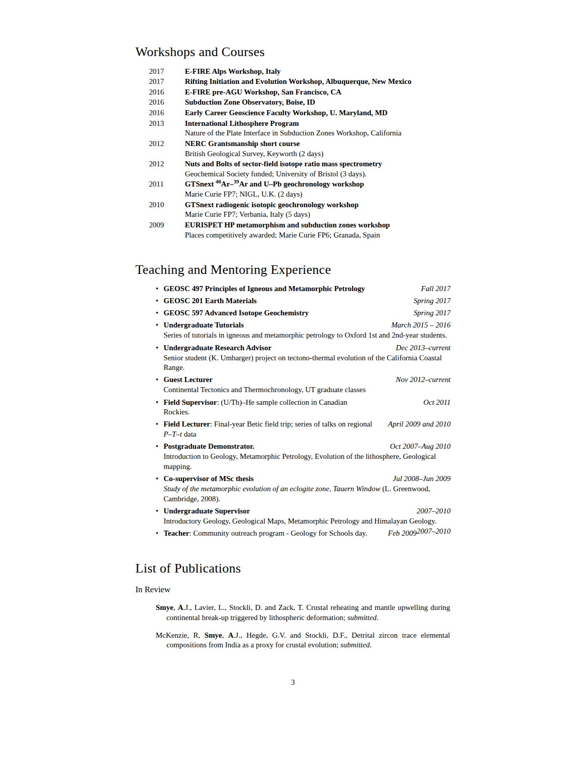Workshops and Courses
| 2017 | E-FIRE Alps Workshop, Italy |
| 2017 | Rifting Initiation and Evolution Workshop, Albuquerque, New Mexico |
| 2016 | E-FIRE pre-AGU Workshop, San Francisco, CA |
| 2016 | Subduction Zone Observatory, Boise, ID |
| 2016 | Early Career Geoscience Faculty Workshop, U. Maryland, MD |
| 2013 | International Lithosphere Program Nature of the Plate Interface in Subduction Zones Workshop, California |
| 2012 | NERC Grantsmanship short course British Geological Survey, Keyworth (2 days) |
| 2012 | Nuts and Bolts of sector-field isotope ratio mass spectrometry Geochemical Society funded; University of Bristol (3 days). |
| 2011 | GTSnext 40 Ar– 39 Ar and U–Pb geochronology workshop Marie Curie FP7; NIGL, U.K. (2 days) |
| 2010 | GTSnext radiogenic isotopic geochronology workshop Marie Curie FP7; Verbania, Italy (5 days) |
| 2009 | EURISPET HP metamorphism and subduction zones workshop Places competitively awarded; Marie Curie FP6; Granada, Spain |
Teaching and Mentoring Experience
GEOSC 497 Principles of Igneous and Metamorphic Petrology Fall 2017
GEOSC 201 Earth Materials Spring 2017
GEOSC 597 Advanced Isotope Geochemistry Spring 2017
Undergraduate Tutorials March 2015 – 2016 Series of tutorials in igneous and metamorphic petrology to Oxford 1st and 2nd-year students.
Undergraduate Research Advisor Dec 2013–current Senior student (K. Umbarger) project on tectono-thermal evolution of the California Coastal Range.
Guest Lecturer Nov 2012–current Continental Tectonics and Thermochronology, UT graduate classes
Field Supervisor: (U/Th)–He sample collection in Canadian Rockies. Oct 2011
Field Lecturer: Final-year Betic field trip; series of talks on regional P–T–t data April 2009 and 2010
Postgraduate Demonstrator. Oct 2007–Aug 2010 Introduction to Geology, Metamorphic Petrology, Evolution of the lithosphere, Geological mapping.
Co-supervisor of MSc thesis Jul 2008–Jun 2009 Study of the metamorphic evolution of an eclogite zone, Tauern Window (L. Greenwood, Cambridge, 2008).
Undergraduate Supervisor 2007–2010 Introductory Geology, Geological Maps, Metamorphic Petrology and Himalayan Geology. 2007–2010
Teacher: Community outreach program - Geology for Schools day. Feb 2009
List of Publications
In Review
Smye, A.J., Lavier, L., Stockli, D. and Zack, T. Crustal reheating and mantle upwelling during continental break-up triggered by lithospheric deformation; submitted.
McKenzie, R, Smye, A.J., Hegde, G.V. and Stockli, D.F., Detrital zircon trace elemental compositions from India as a proxy for crustal evolution; submitted.
3